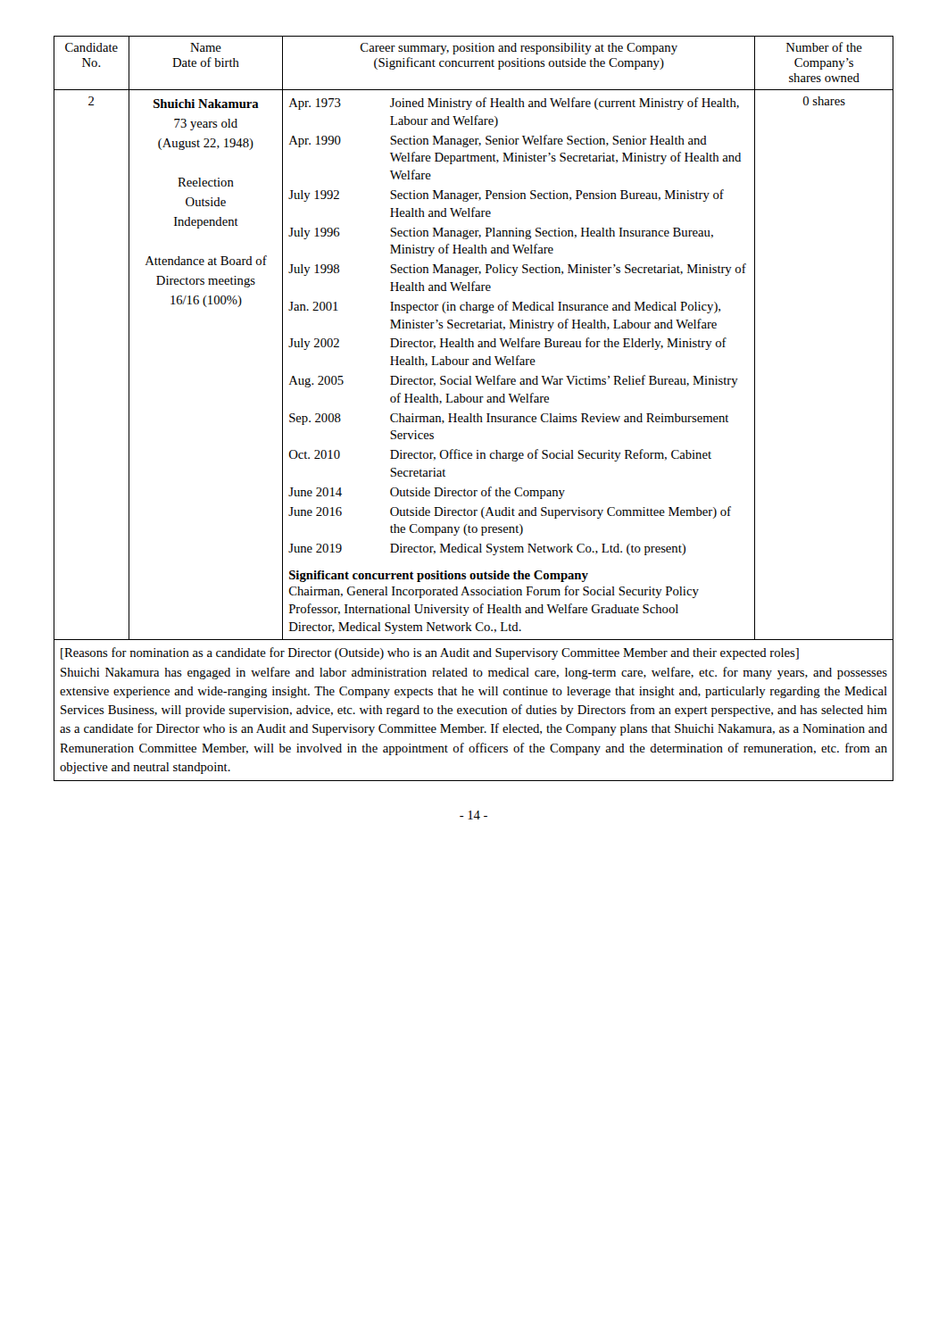| Candidate No. | Name Date of birth | Career summary, position and responsibility at the Company (Significant concurrent positions outside the Company) | Number of the Company’s shares owned |
| --- | --- | --- | --- |
| 2 | Shuichi Nakamura 73 years old (August 22, 1948) Reelection Outside Independent Attendance at Board of Directors meetings 16/16 (100%) | / Apr. 1973 / Joined Ministry of Health and Welfare (current Ministry of Health, Labour and Welfare) / / Apr. 1990 / Section Manager, Senior Welfare Section, Senior Health and Welfare Department, Minister’s Secretariat, Ministry of Health and Welfare / / July 1992 / Section Manager, Pension Section, Pension Bureau, Ministry of Health and Welfare / / July 1996 / Section Manager, Planning Section, Health Insurance Bureau, Ministry of Health and Welfare / / July 1998 / Section Manager, Policy Section, Minister’s Secretariat, Ministry of Health and Welfare / / Jan. 2001 / Inspector (in charge of Medical Insurance and Medical Policy), Minister’s Secretariat, Ministry of Health, Labour and Welfare / / July 2002 / Director, Health and Welfare Bureau for the Elderly, Ministry of Health, Labour and Welfare / / Aug. 2005 / Director, Social Welfare and War Victims’ Relief Bureau, Ministry of Health, Labour and Welfare / / Sep. 2008 / Chairman, Health Insurance Claims Review and Reimbursement Services / / Oct. 2010 / Director, Office in charge of Social Security Reform, Cabinet Secretariat / / June 2014 / Outside Director of the Company / / June 2016 / Outside Director (Audit and Supervisory Committee Member) of the Company (to present) / / June 2019 / Director, Medical System Network Co., Ltd. (to present) / Significant concurrent positions outside the Company Chairman, General Incorporated Association Forum for Social Security Policy Professor, International University of Health and Welfare Graduate School Director, Medical System Network Co., Ltd. | 0 shares |
| [Reasons for nomination as a candidate for Director (Outside) who is an Audit and Supervisory Committee Member and their expected roles] Shuichi Nakamura has engaged in welfare and labor administration related to medical care, long-term care, welfare, etc. for many years, and possesses extensive experience and wide-ranging insight. The Company expects that he will continue to leverage that insight and, particularly regarding the Medical Services Business, will provide supervision, advice, etc. with regard to the execution of duties by Directors from an expert perspective, and has selected him as a candidate for Director who is an Audit and Supervisory Committee Member. If elected, the Company plans that Shuichi Nakamura, as a Nomination and Remuneration Committee Member, will be involved in the appointment of officers of the Company and the determination of remuneration, etc. from an objective and neutral standpoint. |
- 14 -